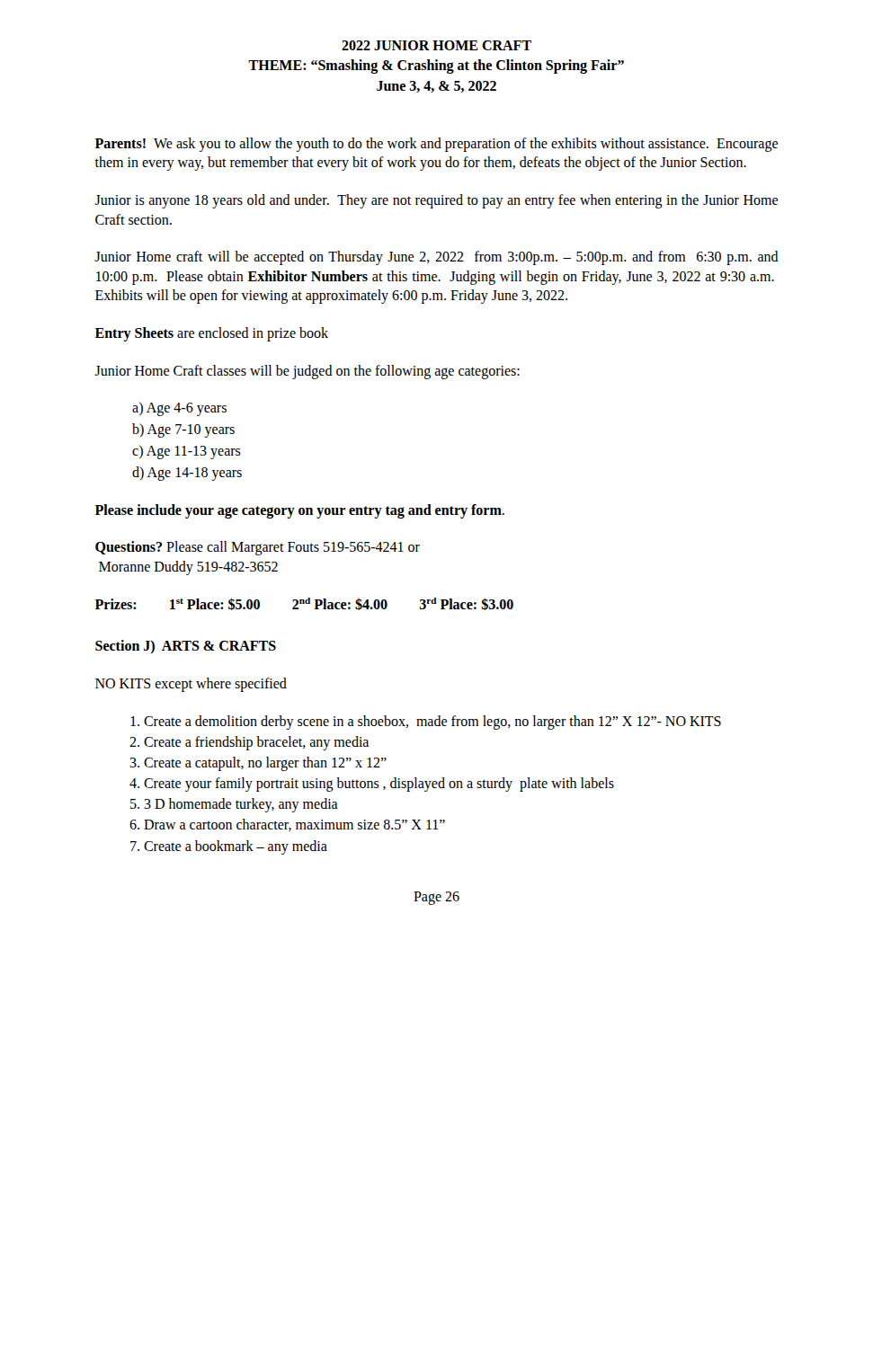2022 JUNIOR HOME CRAFT
THEME: “Smashing & Crashing at the Clinton Spring Fair”
June 3, 4, & 5, 2022
Parents! We ask you to allow the youth to do the work and preparation of the exhibits without assistance. Encourage them in every way, but remember that every bit of work you do for them, defeats the object of the Junior Section.
Junior is anyone 18 years old and under. They are not required to pay an entry fee when entering in the Junior Home Craft section.
Junior Home craft will be accepted on Thursday June 2, 2022 from 3:00p.m. – 5:00p.m. and from 6:30 p.m. and 10:00 p.m. Please obtain Exhibitor Numbers at this time. Judging will begin on Friday, June 3, 2022 at 9:30 a.m. Exhibits will be open for viewing at approximately 6:00 p.m. Friday June 3, 2022.
Entry Sheets are enclosed in prize book
Junior Home Craft classes will be judged on the following age categories:
a) Age 4-6 years
b) Age 7-10 years
c) Age 11-13 years
d) Age 14-18 years
Please include your age category on your entry tag and entry form.
Questions? Please call Margaret Fouts 519-565-4241 or
Moranne Duddy 519-482-3652
Prizes: 1st Place: $5.00 2nd Place: $4.00 3rd Place: $3.00
Section J) ARTS & CRAFTS
NO KITS except where specified
Create a demolition derby scene in a shoebox, made from lego, no larger than 12” X 12”- NO KITS
Create a friendship bracelet, any media
Create a catapult, no larger than 12” x 12”
Create your family portrait using buttons , displayed on a sturdy plate with labels
3 D homemade turkey, any media
Draw a cartoon character, maximum size 8.5” X 11”
Create a bookmark – any media
Page 26